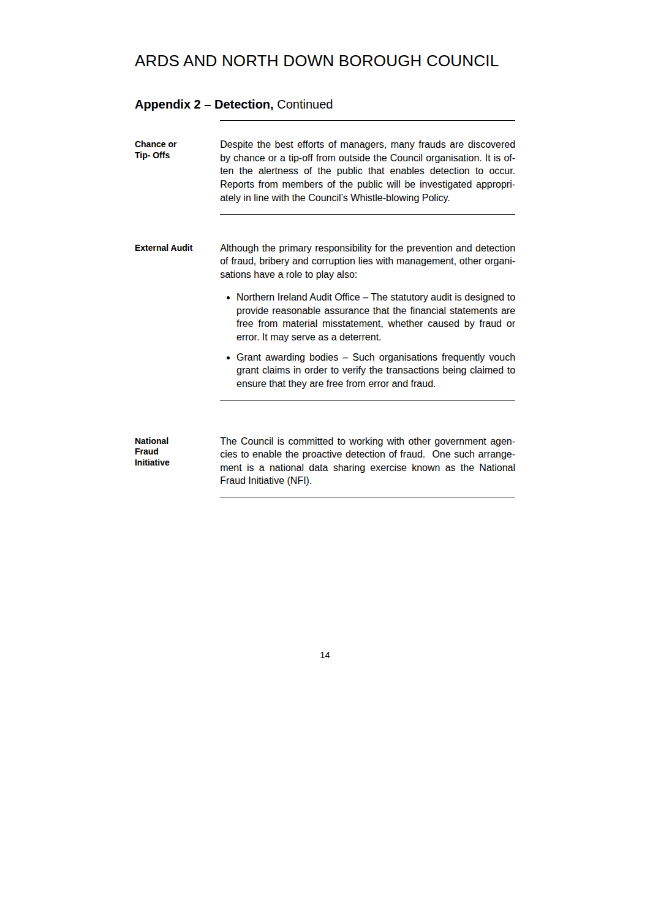ARDS AND NORTH DOWN BOROUGH COUNCIL
Appendix 2 – Detection, Continued
Chance or
Tip- Offs
Despite the best efforts of managers, many frauds are discovered by chance or a tip-off from outside the Council organisation. It is often the alertness of the public that enables detection to occur. Reports from members of the public will be investigated appropriately in line with the Council’s Whistle-blowing Policy.
External Audit
Although the primary responsibility for the prevention and detection of fraud, bribery and corruption lies with management, other organisations have a role to play also:
Northern Ireland Audit Office – The statutory audit is designed to provide reasonable assurance that the financial statements are free from material misstatement, whether caused by fraud or error. It may serve as a deterrent.
Grant awarding bodies – Such organisations frequently vouch grant claims in order to verify the transactions being claimed to ensure that they are free from error and fraud.
National
Fraud
Initiative
The Council is committed to working with other government agencies to enable the proactive detection of fraud. One such arrangement is a national data sharing exercise known as the National Fraud Initiative (NFI).
14